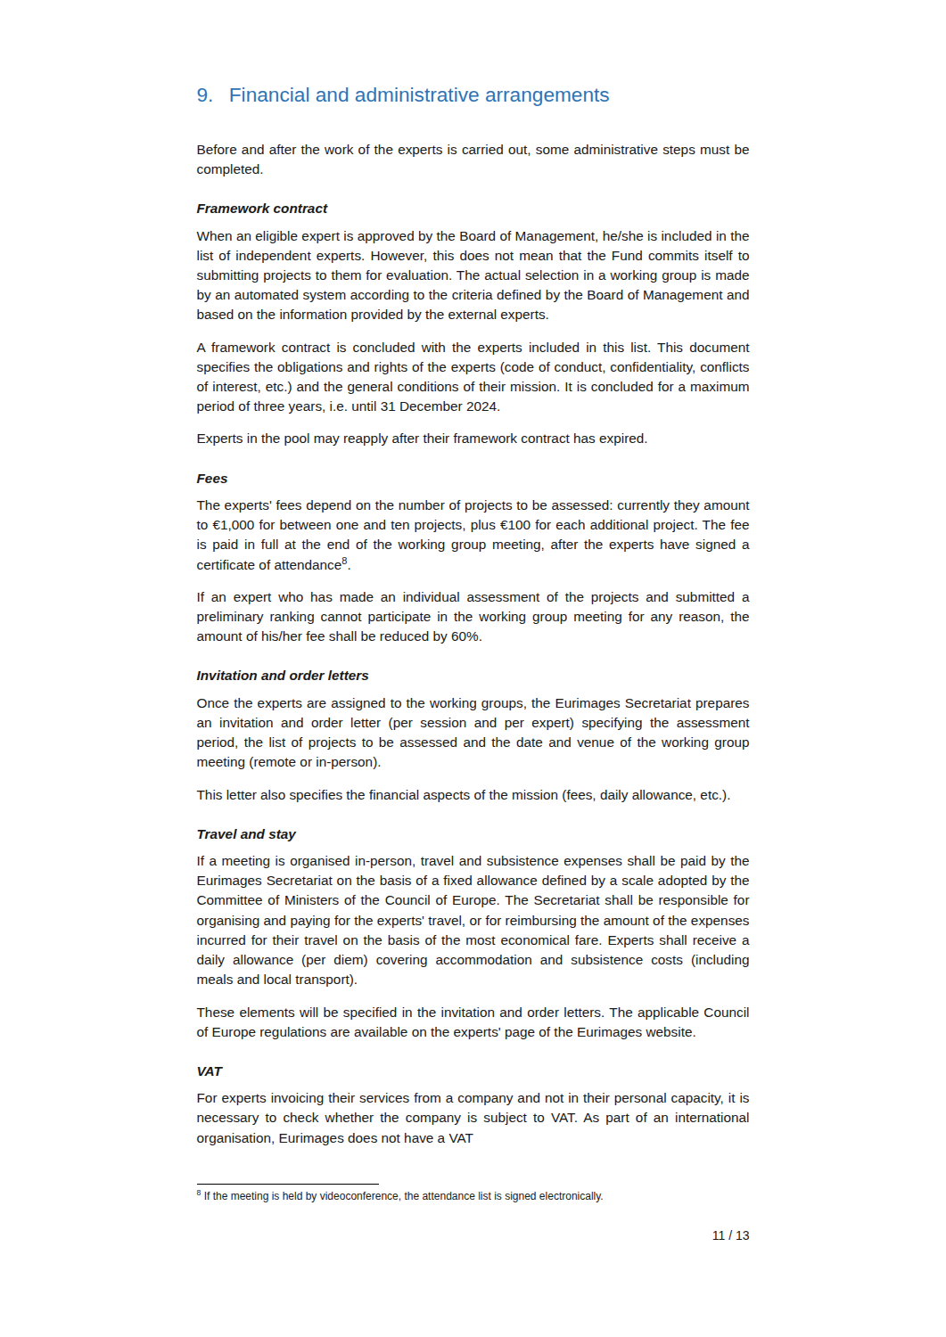9. Financial and administrative arrangements
Before and after the work of the experts is carried out, some administrative steps must be completed.
Framework contract
When an eligible expert is approved by the Board of Management, he/she is included in the list of independent experts. However, this does not mean that the Fund commits itself to submitting projects to them for evaluation. The actual selection in a working group is made by an automated system according to the criteria defined by the Board of Management and based on the information provided by the external experts.
A framework contract is concluded with the experts included in this list. This document specifies the obligations and rights of the experts (code of conduct, confidentiality, conflicts of interest, etc.) and the general conditions of their mission. It is concluded for a maximum period of three years, i.e. until 31 December 2024.
Experts in the pool may reapply after their framework contract has expired.
Fees
The experts' fees depend on the number of projects to be assessed: currently they amount to €1,000 for between one and ten projects, plus €100 for each additional project. The fee is paid in full at the end of the working group meeting, after the experts have signed a certificate of attendance8.
If an expert who has made an individual assessment of the projects and submitted a preliminary ranking cannot participate in the working group meeting for any reason, the amount of his/her fee shall be reduced by 60%.
Invitation and order letters
Once the experts are assigned to the working groups, the Eurimages Secretariat prepares an invitation and order letter (per session and per expert) specifying the assessment period, the list of projects to be assessed and the date and venue of the working group meeting (remote or in-person).
This letter also specifies the financial aspects of the mission (fees, daily allowance, etc.).
Travel and stay
If a meeting is organised in-person, travel and subsistence expenses shall be paid by the Eurimages Secretariat on the basis of a fixed allowance defined by a scale adopted by the Committee of Ministers of the Council of Europe. The Secretariat shall be responsible for organising and paying for the experts' travel, or for reimbursing the amount of the expenses incurred for their travel on the basis of the most economical fare. Experts shall receive a daily allowance (per diem) covering accommodation and subsistence costs (including meals and local transport).
These elements will be specified in the invitation and order letters. The applicable Council of Europe regulations are available on the experts' page of the Eurimages website.
VAT
For experts invoicing their services from a company and not in their personal capacity, it is necessary to check whether the company is subject to VAT. As part of an international organisation, Eurimages does not have a VAT
8 If the meeting is held by videoconference, the attendance list is signed electronically.
11 / 13